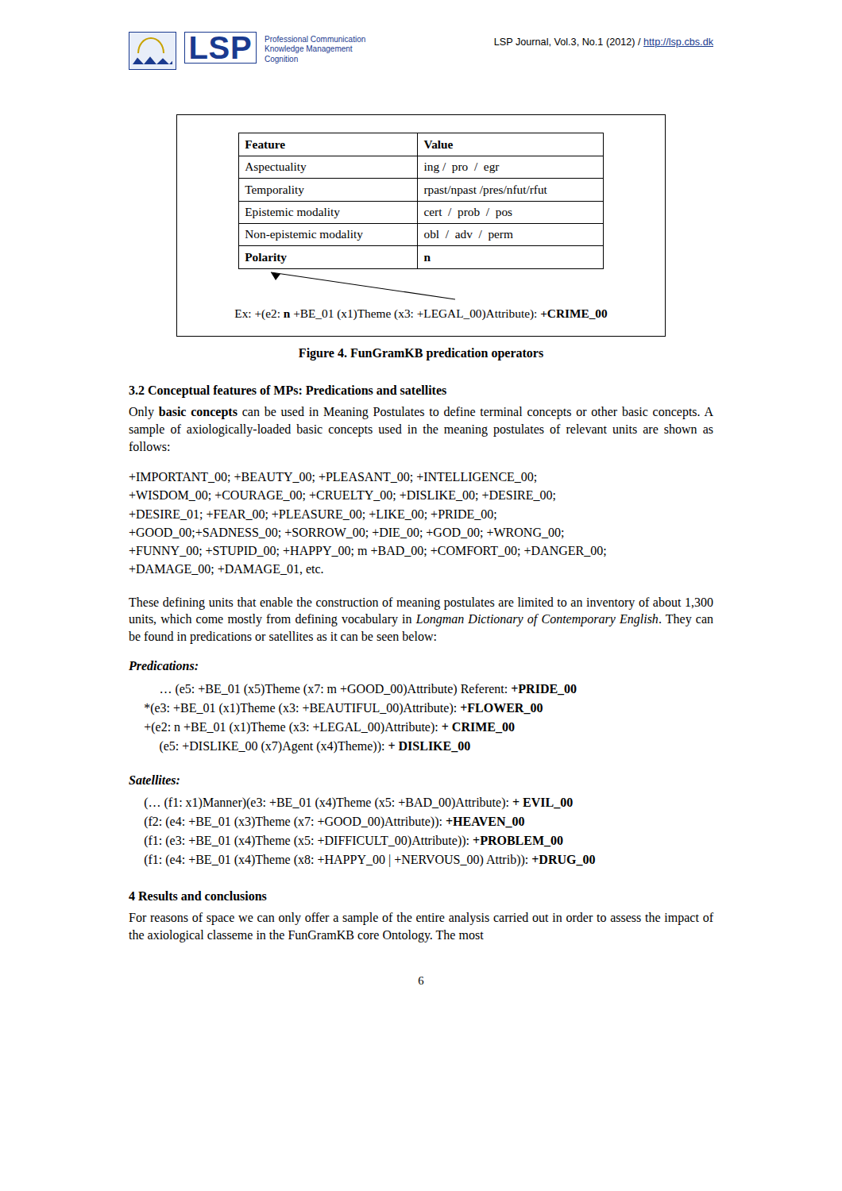LSP
Professional Communication
Knowledge Management
Cognition
LSP Journal, Vol.3, No.1 (2012) / http://lsp.cbs.dk
| Feature | Value |
| --- | --- |
| Aspectuality | ing / pro / egr |
| Temporality | rpast/npast /pres/nfut/rfut |
| Epistemic modality | cert / prob / pos |
| Non-epistemic modality | obl / adv / perm |
| Polarity | n |
Ex: +(e2: n +BE_01 (x1)Theme (x3: +LEGAL_00)Attribute): +CRIME_00
Figure 4. FunGramKB predication operators
3.2 Conceptual features of MPs: Predications and satellites
Only basic concepts can be used in Meaning Postulates to define terminal concepts or other basic concepts. A sample of axiologically-loaded basic concepts used in the meaning postulates of relevant units are shown as follows:
+IMPORTANT_00; +BEAUTY_00; +PLEASANT_00; +INTELLIGENCE_00;
+WISDOM_00; +COURAGE_00; +CRUELTY_00; +DISLIKE_00; +DESIRE_00;
+DESIRE_01; +FEAR_00; +PLEASURE_00; +LIKE_00; +PRIDE_00;
+GOOD_00;+SADNESS_00; +SORROW_00; +DIE_00; +GOD_00; +WRONG_00;
+FUNNY_00; +STUPID_00; +HAPPY_00; m +BAD_00; +COMFORT_00; +DANGER_00;
+DAMAGE_00; +DAMAGE_01, etc.
These defining units that enable the construction of meaning postulates are limited to an inventory of about 1,300 units, which come mostly from defining vocabulary in Longman Dictionary of Contemporary English. They can be found in predications or satellites as it can be seen below:
Predications:
… (e5: +BE_01 (x5)Theme (x7: m +GOOD_00)Attribute) Referent: +PRIDE_00
*(e3: +BE_01 (x1)Theme (x3: +BEAUTIFUL_00)Attribute): +FLOWER_00
+(e2: n +BE_01 (x1)Theme (x3: +LEGAL_00)Attribute): + CRIME_00
(e5: +DISLIKE_00 (x7)Agent (x4)Theme)): + DISLIKE_00
Satellites:
(… (f1: x1)Manner)(e3: +BE_01 (x4)Theme (x5: +BAD_00)Attribute): + EVIL_00
(f2: (e4: +BE_01 (x3)Theme (x7: +GOOD_00)Attribute)): +HEAVEN_00
(f1: (e3: +BE_01 (x4)Theme (x5: +DIFFICULT_00)Attribute)): +PROBLEM_00
(f1: (e4: +BE_01 (x4)Theme (x8: +HAPPY_00 | +NERVOUS_00) Attrib)): +DRUG_00
4 Results and conclusions
For reasons of space we can only offer a sample of the entire analysis carried out in order to assess the impact of the axiological classeme in the FunGramKB core Ontology. The most
6